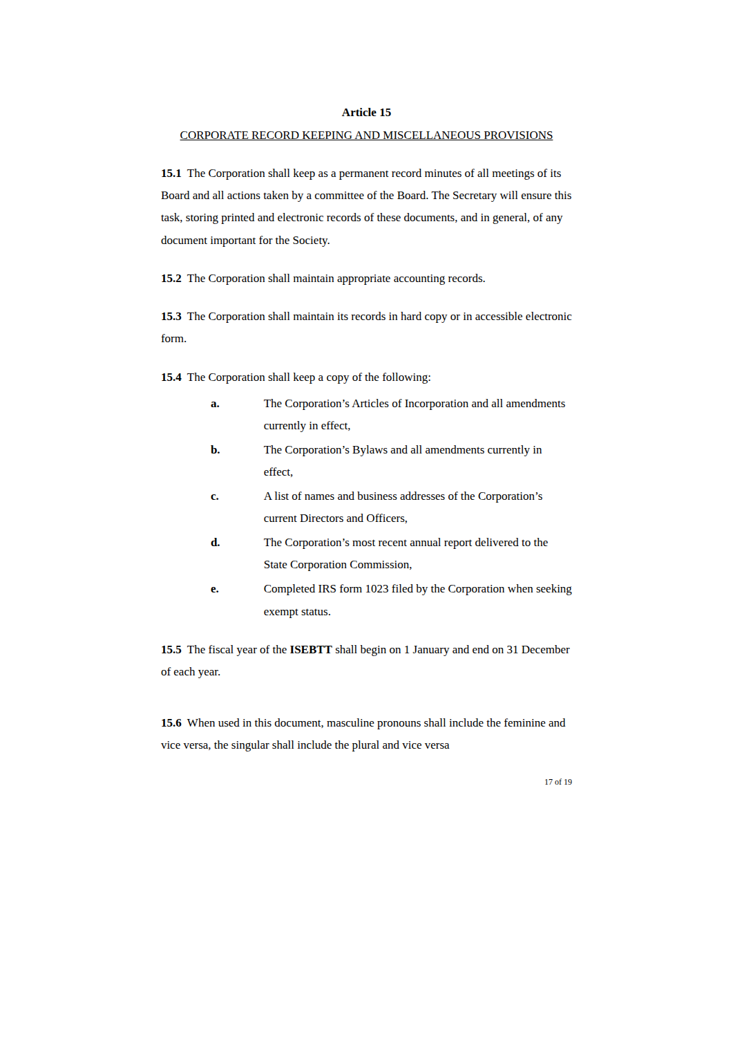Article 15
CORPORATE RECORD KEEPING AND MISCELLANEOUS PROVISIONS
15.1 The Corporation shall keep as a permanent record minutes of all meetings of its Board and all actions taken by a committee of the Board. The Secretary will ensure this task, storing printed and electronic records of these documents, and in general, of any document important for the Society.
15.2 The Corporation shall maintain appropriate accounting records.
15.3 The Corporation shall maintain its records in hard copy or in accessible electronic form.
15.4 The Corporation shall keep a copy of the following:
a. The Corporation’s Articles of Incorporation and all amendments currently in effect,
b. The Corporation’s Bylaws and all amendments currently in effect,
c. A list of names and business addresses of the Corporation’s current Directors and Officers,
d. The Corporation’s most recent annual report delivered to the State Corporation Commission,
e. Completed IRS form 1023 filed by the Corporation when seeking exempt status.
15.5 The fiscal year of the ISEBTT shall begin on 1 January and end on 31 December of each year.
15.6 When used in this document, masculine pronouns shall include the feminine and vice versa, the singular shall include the plural and vice versa
17 of 19